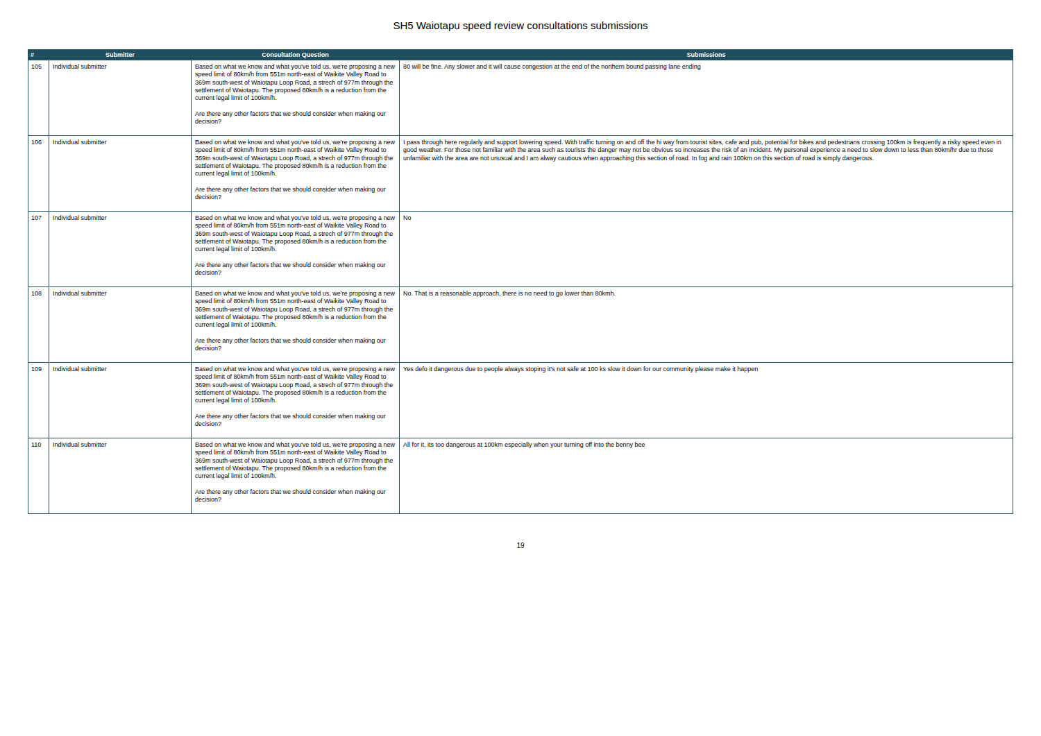SH5 Waiotapu speed review consultations submissions
| # | Submitter | Consultation Question | Submissions |
| --- | --- | --- | --- |
| 105 | Individual submitter | Based on what we know and what you've told us, we're proposing a new speed limit of 80km/h from 551m north-east of Waikite Valley Road to 369m south-west of Waiotapu Loop Road, a strech of 977m through the settlement of Waiotapu. The proposed 80km/h is a reduction from the current legal limit of 100km/h. Are there any other factors that we should consider when making our decision? | 80 will be fine. Any slower and it will cause congestion at the end of the northern bound passing lane ending |
| 106 | Individual submitter | Based on what we know and what you've told us, we're proposing a new speed limit of 80km/h from 551m north-east of Waikite Valley Road to 369m south-west of Waiotapu Loop Road, a strech of 977m through the settlement of Waiotapu. The proposed 80km/h is a reduction from the current legal limit of 100km/h. Are there any other factors that we should consider when making our decision? | I pass through here regularly and support lowering speed. With traffic turning on and off the hi way from tourist sites, cafe and pub, potential for bikes and pedestrians crossing 100km is frequently a risky speed even in good weather. For those not familiar with the area such as tourists the danger may not be obvious so increases the risk of an incident. My personal experience a need to slow down to less than 80km/hr due to those unfamiliar with the area are not unusual and I am alway cautious when approaching this section of road. In fog and rain 100km on this section of road is simply dangerous. |
| 107 | Individual submitter | Based on what we know and what you've told us, we're proposing a new speed limit of 80km/h from 551m north-east of Waikite Valley Road to 369m south-west of Waiotapu Loop Road, a strech of 977m through the settlement of Waiotapu. The proposed 80km/h is a reduction from the current legal limit of 100km/h. Are there any other factors that we should consider when making our decision? | No |
| 108 | Individual submitter | Based on what we know and what you've told us, we're proposing a new speed limit of 80km/h from 551m north-east of Waikite Valley Road to 369m south-west of Waiotapu Loop Road, a strech of 977m through the settlement of Waiotapu. The proposed 80km/h is a reduction from the current legal limit of 100km/h. Are there any other factors that we should consider when making our decision? | No. That is a reasonable approach, there is no need to go lower than 80kmh. |
| 109 | Individual submitter | Based on what we know and what you've told us, we're proposing a new speed limit of 80km/h from 551m north-east of Waikite Valley Road to 369m south-west of Waiotapu Loop Road, a strech of 977m through the settlement of Waiotapu. The proposed 80km/h is a reduction from the current legal limit of 100km/h. Are there any other factors that we should consider when making our decision? | Yes defo it dangerous due to people always stoping it's not safe at 100 ks slow it down for our community please make it happen |
| 110 | Individual submitter | Based on what we know and what you've told us, we're proposing a new speed limit of 80km/h from 551m north-east of Waikite Valley Road to 369m south-west of Waiotapu Loop Road, a strech of 977m through the settlement of Waiotapu. The proposed 80km/h is a reduction from the current legal limit of 100km/h. Are there any other factors that we should consider when making our decision? | All for it, its too dangerous at 100km especially when your turning off into the benny bee |
19